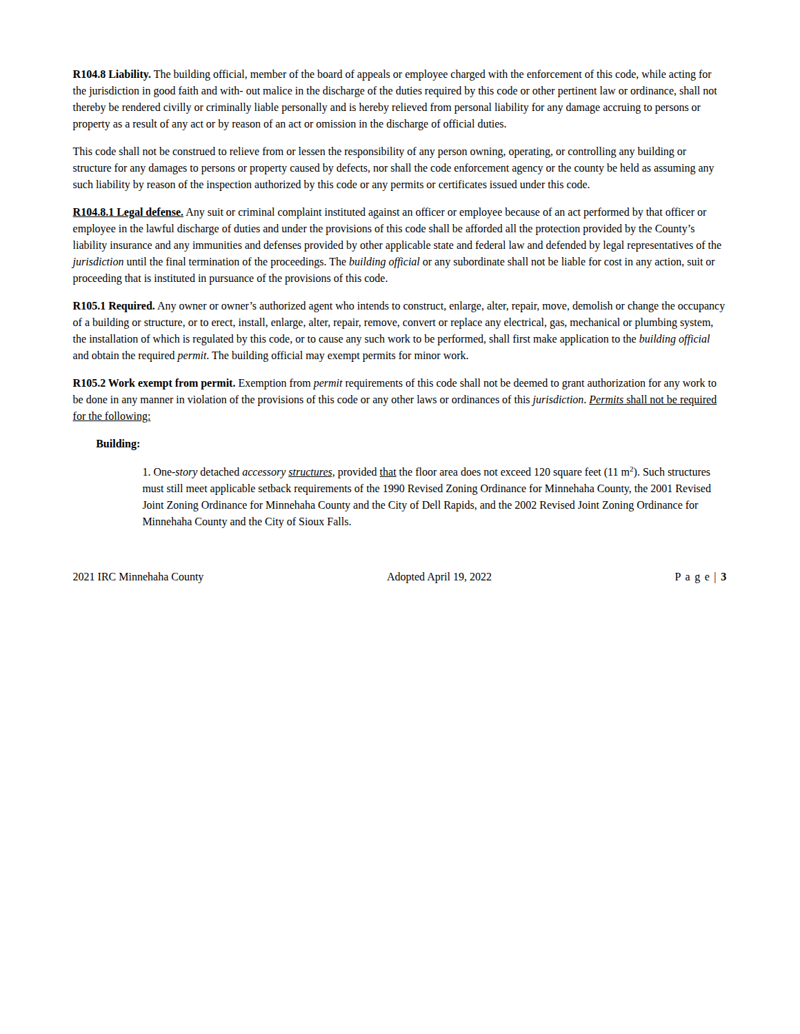R104.8 Liability. The building official, member of the board of appeals or employee charged with the enforcement of this code, while acting for the jurisdiction in good faith and with- out malice in the discharge of the duties required by this code or other pertinent law or ordinance, shall not thereby be rendered civilly or criminally liable personally and is hereby relieved from personal liability for any damage accruing to persons or property as a result of any act or by reason of an act or omission in the discharge of official duties.
This code shall not be construed to relieve from or lessen the responsibility of any person owning, operating, or controlling any building or structure for any damages to persons or property caused by defects, nor shall the code enforcement agency or the county be held as assuming any such liability by reason of the inspection authorized by this code or any permits or certificates issued under this code.
R104.8.1 Legal defense. Any suit or criminal complaint instituted against an officer or employee because of an act performed by that officer or employee in the lawful discharge of duties and under the provisions of this code shall be afforded all the protection provided by the County’s liability insurance and any immunities and defenses provided by other applicable state and federal law and defended by legal representatives of the jurisdiction until the final termination of the proceedings. The building official or any subordinate shall not be liable for cost in any action, suit or proceeding that is instituted in pursuance of the provisions of this code.
R105.1 Required. Any owner or owner’s authorized agent who intends to construct, enlarge, alter, repair, move, demolish or change the occupancy of a building or structure, or to erect, install, enlarge, alter, repair, remove, convert or replace any electrical, gas, mechanical or plumbing system, the installation of which is regulated by this code, or to cause any such work to be performed, shall first make application to the building official and obtain the required permit. The building official may exempt permits for minor work.
R105.2 Work exempt from permit. Exemption from permit requirements of this code shall not be deemed to grant authorization for any work to be done in any manner in violation of the provisions of this code or any other laws or ordinances of this jurisdiction. Permits shall not be required for the following:
Building:
1. One-story detached accessory structures, provided that the floor area does not exceed 120 square feet (11 m2). Such structures must still meet applicable setback requirements of the 1990 Revised Zoning Ordinance for Minnehaha County, the 2001 Revised Joint Zoning Ordinance for Minnehaha County and the City of Dell Rapids, and the 2002 Revised Joint Zoning Ordinance for Minnehaha County and the City of Sioux Falls.
2021 IRC Minnehaha County Adopted April 19, 2022 P a g e | 3